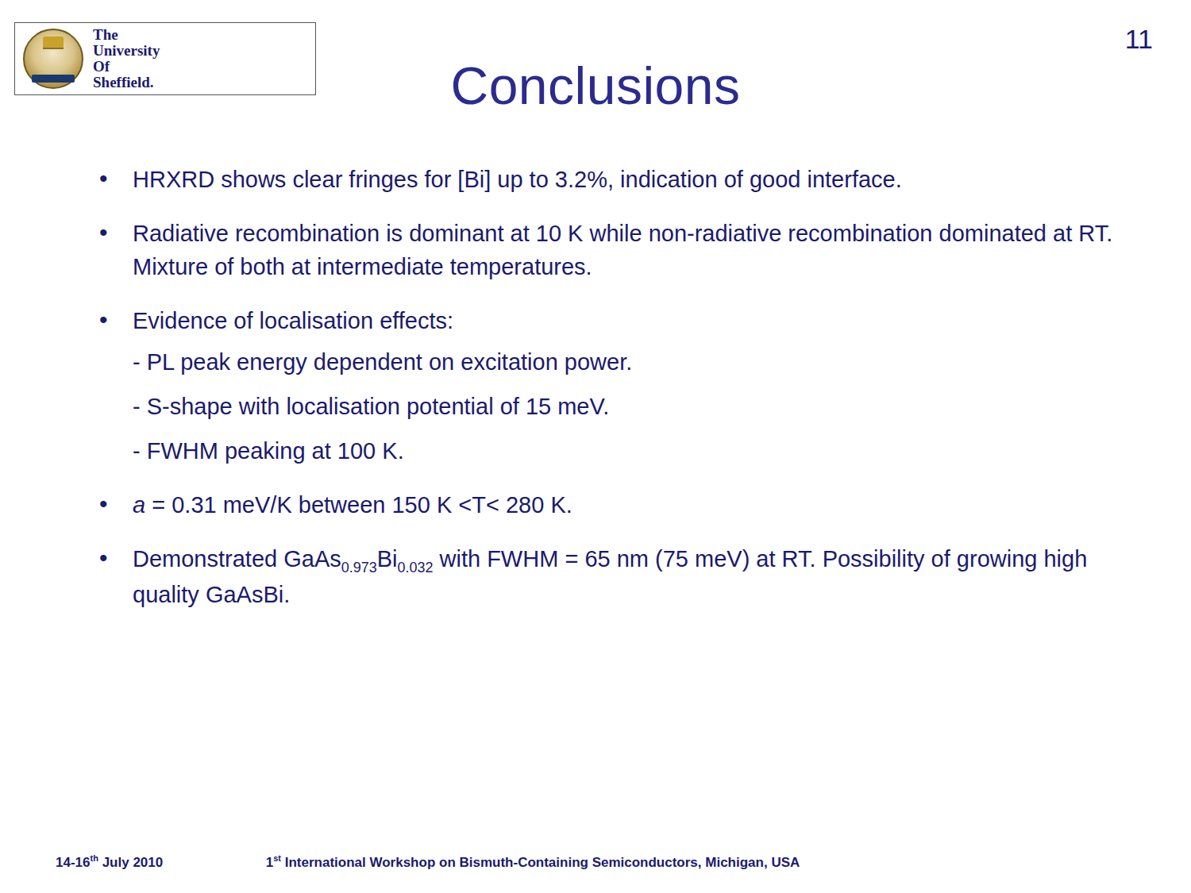The
University
Of
Sheffield.
11
Conclusions
HRXRD shows clear fringes for [Bi] up to 3.2%, indication of good interface.
Radiative recombination is dominant at 10 K while non-radiative recombination dominated at RT. Mixture of both at intermediate temperatures.
Evidence of localisation effects:
- PL peak energy dependent on excitation power.
- S-shape with localisation potential of 15 meV.
- FWHM peaking at 100 K.
a = 0.31 meV/K between 150 K <T< 280 K.
Demonstrated GaAs0.973Bi0.032 with FWHM = 65 nm (75 meV) at RT. Possibility of growing high quality GaAsBi.
14-16th July 2010 1st International Workshop on Bismuth-Containing Semiconductors, Michigan, USA